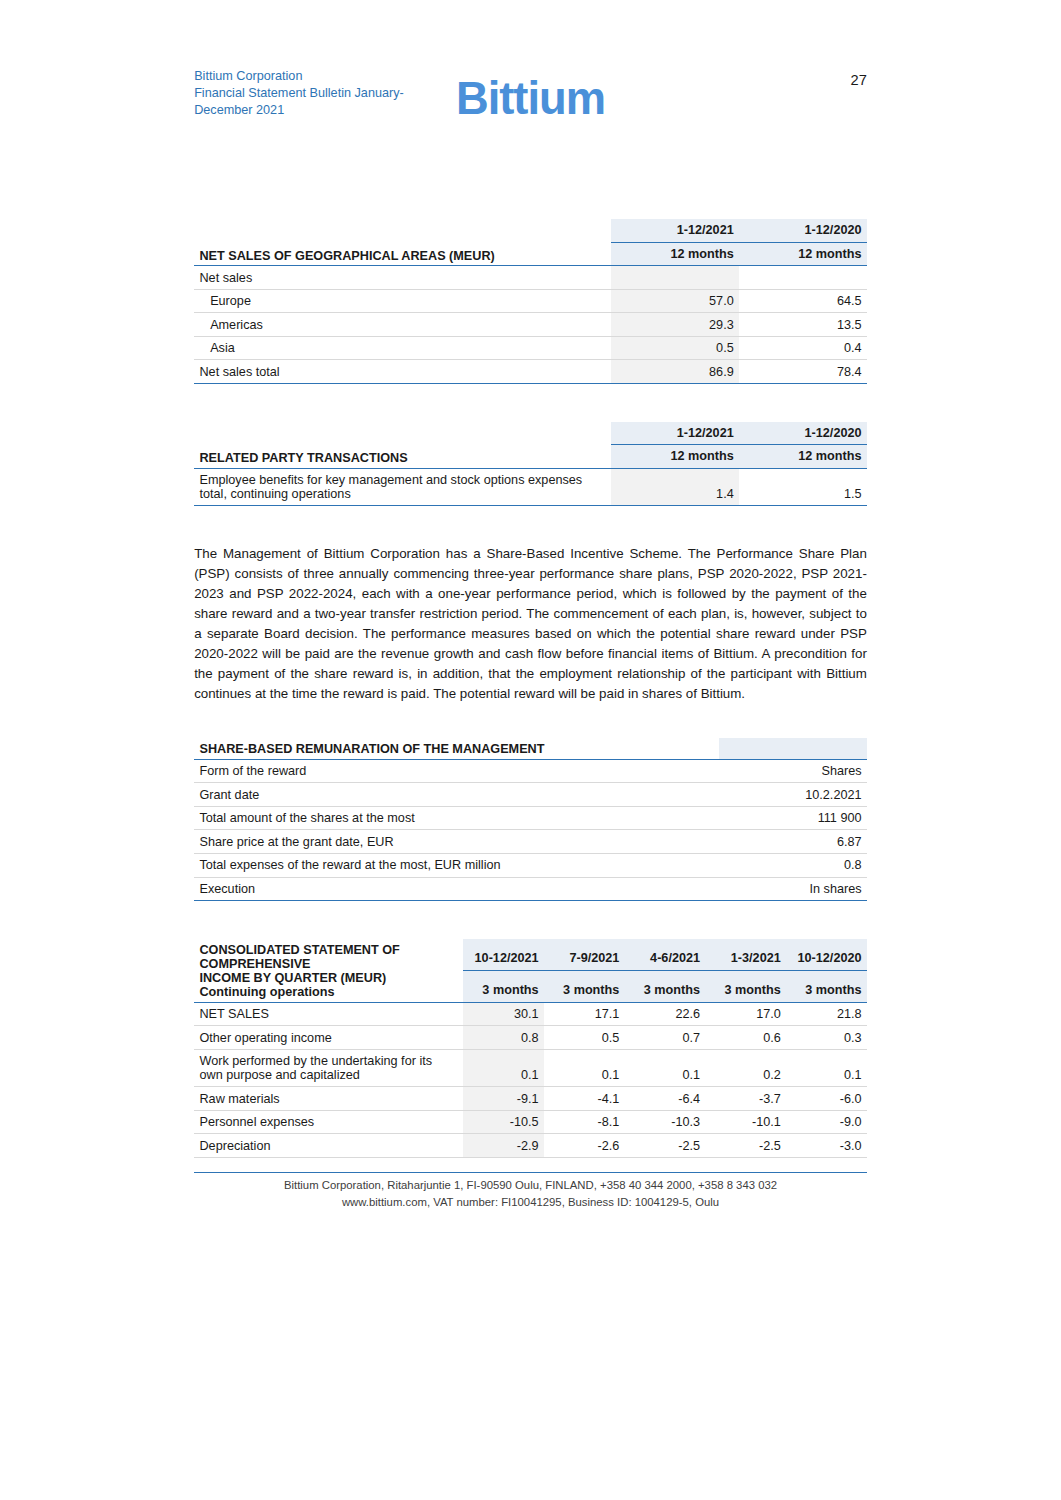Bittium Corporation
Financial Statement Bulletin January-
December 2021
Bittium
27
| NET SALES OF GEOGRAPHICAL AREAS (MEUR) | 1-12/2021 | 1-12/2020 |
| 12 months | 12 months |
| Net sales | | |
| Europe | 57.0 | 64.5 |
| Americas | 29.3 | 13.5 |
| Asia | 0.5 | 0.4 |
| Net sales total | 86.9 | 78.4 |
| RELATED PARTY TRANSACTIONS | 1-12/2021 | 1-12/2020 |
| 12 months | 12 months |
| Employee benefits for key management and stock options expenses total, continuing operations | 1.4 | 1.5 |
The Management of Bittium Corporation has a Share-Based Incentive Scheme. The Performance Share Plan (PSP) consists of three annually commencing three-year performance share plans, PSP 2020-2022, PSP 2021-2023 and PSP 2022-2024, each with a one-year performance period, which is followed by the payment of the share reward and a two-year transfer restriction period. The commencement of each plan, is, however, subject to a separate Board decision. The performance measures based on which the potential share reward under PSP 2020-2022 will be paid are the revenue growth and cash flow before financial items of Bittium. A precondition for the payment of the share reward is, in addition, that the employment relationship of the participant with Bittium continues at the time the reward is paid. The potential reward will be paid in shares of Bittium.
| SHARE-BASED REMUNARATION OF THE MANAGEMENT | |
| Form of the reward | Shares |
| Grant date | 10.2.2021 |
| Total amount of the shares at the most | 111 900 |
| Share price at the grant date, EUR | 6.87 |
| Total expenses of the reward at the most, EUR million | 0.8 |
| Execution | In shares |
| CONSOLIDATED STATEMENT OF COMPREHENSIVE INCOME BY QUARTER (MEUR) Continuing operations | 10-12/2021 | 7-9/2021 | 4-6/2021 | 1-3/2021 | 10-12/2020 |
| 3 months | 3 months | 3 months | 3 months | 3 months |
| NET SALES | 30.1 | 17.1 | 22.6 | 17.0 | 21.8 |
| Other operating income | 0.8 | 0.5 | 0.7 | 0.6 | 0.3 |
| Work performed by the undertaking for its own purpose and capitalized | 0.1 | 0.1 | 0.1 | 0.2 | 0.1 |
| Raw materials | -9.1 | -4.1 | -6.4 | -3.7 | -6.0 |
| Personnel expenses | -10.5 | -8.1 | -10.3 | -10.1 | -9.0 |
| Depreciation | -2.9 | -2.6 | -2.5 | -2.5 | -3.0 |
Bittium Corporation, Ritaharjuntie 1, FI-90590 Oulu, FINLAND, +358 40 344 2000, +358 8 343 032
www.bittium.com, VAT number: FI10041295, Business ID: 1004129-5, Oulu